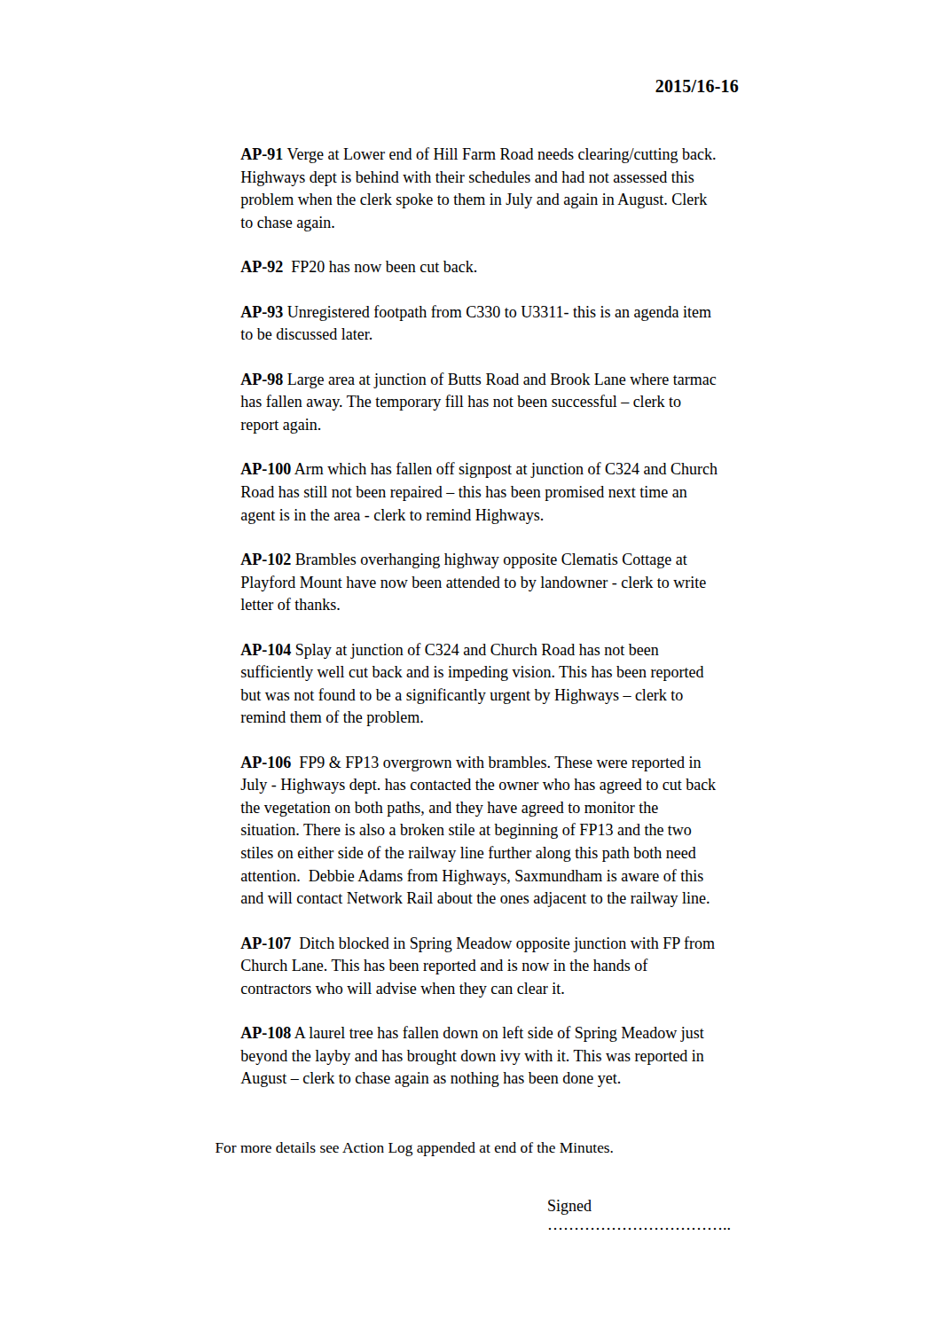2015/16-16
AP-91 Verge at Lower end of Hill Farm Road needs clearing/cutting back. Highways dept is behind with their schedules and had not assessed this problem when the clerk spoke to them in July and again in August. Clerk to chase again.
AP-92 FP20 has now been cut back.
AP-93 Unregistered footpath from C330 to U3311- this is an agenda item to be discussed later.
AP-98 Large area at junction of Butts Road and Brook Lane where tarmac has fallen away. The temporary fill has not been successful – clerk to report again.
AP-100 Arm which has fallen off signpost at junction of C324 and Church Road has still not been repaired – this has been promised next time an agent is in the area - clerk to remind Highways.
AP-102 Brambles overhanging highway opposite Clematis Cottage at Playford Mount have now been attended to by landowner - clerk to write letter of thanks.
AP-104 Splay at junction of C324 and Church Road has not been sufficiently well cut back and is impeding vision. This has been reported but was not found to be a significantly urgent by Highways – clerk to remind them of the problem.
AP-106 FP9 & FP13 overgrown with brambles. These were reported in July - Highways dept. has contacted the owner who has agreed to cut back the vegetation on both paths, and they have agreed to monitor the situation. There is also a broken stile at beginning of FP13 and the two stiles on either side of the railway line further along this path both need attention. Debbie Adams from Highways, Saxmundham is aware of this and will contact Network Rail about the ones adjacent to the railway line.
AP-107 Ditch blocked in Spring Meadow opposite junction with FP from Church Lane. This has been reported and is now in the hands of contractors who will advise when they can clear it.
AP-108 A laurel tree has fallen down on left side of Spring Meadow just beyond the layby and has brought down ivy with it. This was reported in August – clerk to chase again as nothing has been done yet.
For more details see Action Log appended at end of the Minutes.
Signed ……………………………..